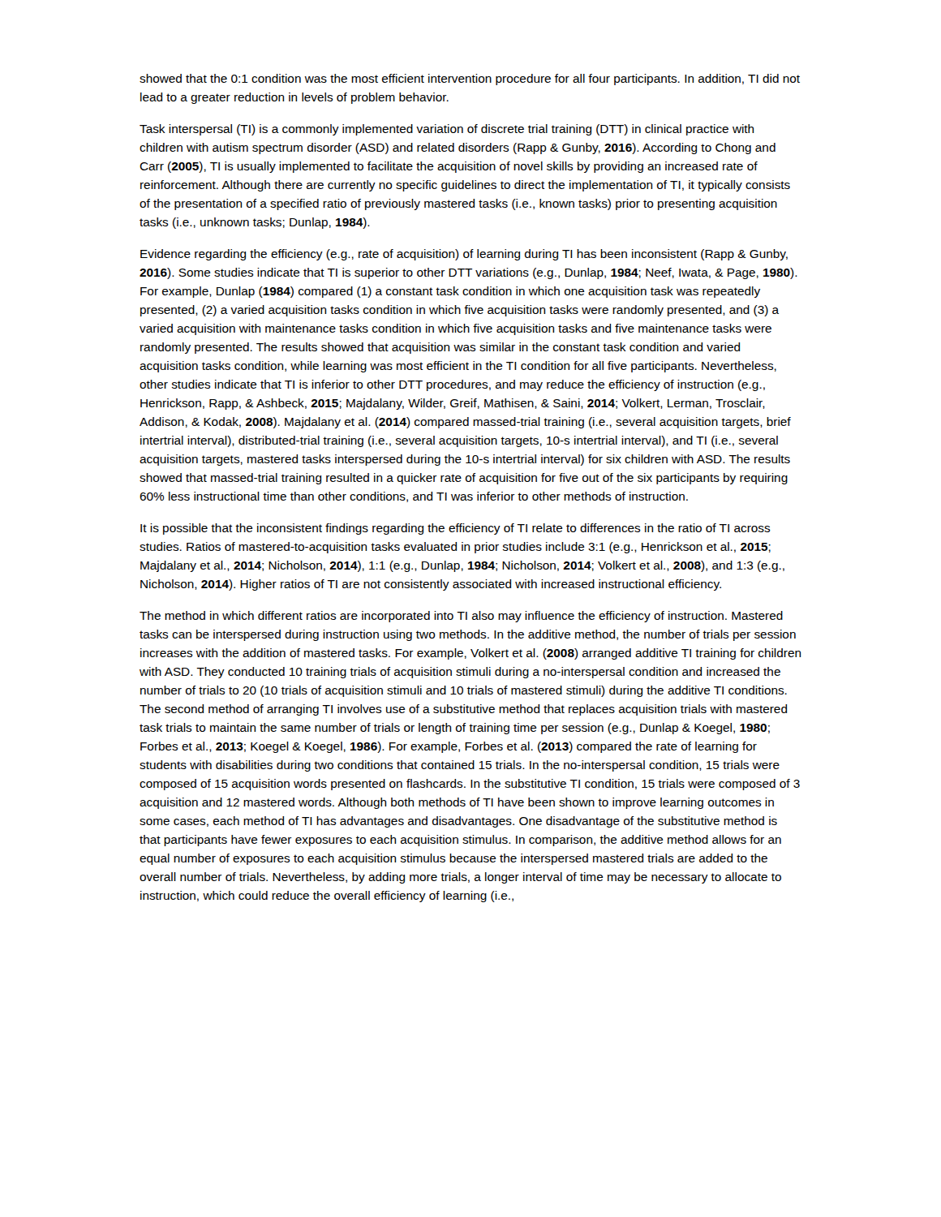showed that the 0:1 condition was the most efficient intervention procedure for all four participants. In addition, TI did not lead to a greater reduction in levels of problem behavior.
Task interspersal (TI) is a commonly implemented variation of discrete trial training (DTT) in clinical practice with children with autism spectrum disorder (ASD) and related disorders (Rapp & Gunby, 2016). According to Chong and Carr (2005), TI is usually implemented to facilitate the acquisition of novel skills by providing an increased rate of reinforcement. Although there are currently no specific guidelines to direct the implementation of TI, it typically consists of the presentation of a specified ratio of previously mastered tasks (i.e., known tasks) prior to presenting acquisition tasks (i.e., unknown tasks; Dunlap, 1984).
Evidence regarding the efficiency (e.g., rate of acquisition) of learning during TI has been inconsistent (Rapp & Gunby, 2016). Some studies indicate that TI is superior to other DTT variations (e.g., Dunlap, 1984; Neef, Iwata, & Page, 1980). For example, Dunlap (1984) compared (1) a constant task condition in which one acquisition task was repeatedly presented, (2) a varied acquisition tasks condition in which five acquisition tasks were randomly presented, and (3) a varied acquisition with maintenance tasks condition in which five acquisition tasks and five maintenance tasks were randomly presented. The results showed that acquisition was similar in the constant task condition and varied acquisition tasks condition, while learning was most efficient in the TI condition for all five participants. Nevertheless, other studies indicate that TI is inferior to other DTT procedures, and may reduce the efficiency of instruction (e.g., Henrickson, Rapp, & Ashbeck, 2015; Majdalany, Wilder, Greif, Mathisen, & Saini, 2014; Volkert, Lerman, Trosclair, Addison, & Kodak, 2008). Majdalany et al. (2014) compared massed-trial training (i.e., several acquisition targets, brief intertrial interval), distributed-trial training (i.e., several acquisition targets, 10-s intertrial interval), and TI (i.e., several acquisition targets, mastered tasks interspersed during the 10-s intertrial interval) for six children with ASD. The results showed that massed-trial training resulted in a quicker rate of acquisition for five out of the six participants by requiring 60% less instructional time than other conditions, and TI was inferior to other methods of instruction.
It is possible that the inconsistent findings regarding the efficiency of TI relate to differences in the ratio of TI across studies. Ratios of mastered-to-acquisition tasks evaluated in prior studies include 3:1 (e.g., Henrickson et al., 2015; Majdalany et al., 2014; Nicholson, 2014), 1:1 (e.g., Dunlap, 1984; Nicholson, 2014; Volkert et al., 2008), and 1:3 (e.g., Nicholson, 2014). Higher ratios of TI are not consistently associated with increased instructional efficiency.
The method in which different ratios are incorporated into TI also may influence the efficiency of instruction. Mastered tasks can be interspersed during instruction using two methods. In the additive method, the number of trials per session increases with the addition of mastered tasks. For example, Volkert et al. (2008) arranged additive TI training for children with ASD. They conducted 10 training trials of acquisition stimuli during a no-interspersal condition and increased the number of trials to 20 (10 trials of acquisition stimuli and 10 trials of mastered stimuli) during the additive TI conditions. The second method of arranging TI involves use of a substitutive method that replaces acquisition trials with mastered task trials to maintain the same number of trials or length of training time per session (e.g., Dunlap & Koegel, 1980; Forbes et al., 2013; Koegel & Koegel, 1986). For example, Forbes et al. (2013) compared the rate of learning for students with disabilities during two conditions that contained 15 trials. In the no-interspersal condition, 15 trials were composed of 15 acquisition words presented on flashcards. In the substitutive TI condition, 15 trials were composed of 3 acquisition and 12 mastered words. Although both methods of TI have been shown to improve learning outcomes in some cases, each method of TI has advantages and disadvantages. One disadvantage of the substitutive method is that participants have fewer exposures to each acquisition stimulus. In comparison, the additive method allows for an equal number of exposures to each acquisition stimulus because the interspersed mastered trials are added to the overall number of trials. Nevertheless, by adding more trials, a longer interval of time may be necessary to allocate to instruction, which could reduce the overall efficiency of learning (i.e.,